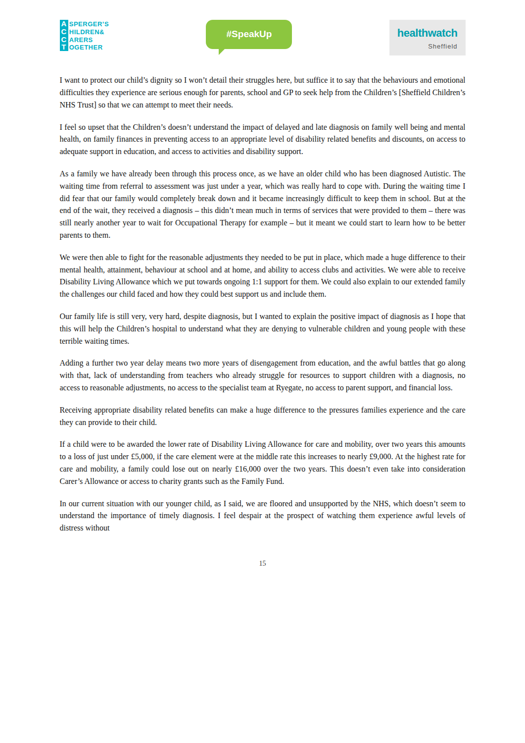ASPERGER’S
CHILDREN&
CARERS
TOGETHER
#SpeakUp
healthwatch
Sheffield
I want to protect our child’s dignity so I won’t detail their struggles here, but suffice it to say that the behaviours and emotional difficulties they experience are serious enough for parents, school and GP to seek help from the Children’s [Sheffield Children’s NHS Trust] so that we can attempt to meet their needs.
I feel so upset that the Children’s doesn’t understand the impact of delayed and late diagnosis on family well being and mental health, on family finances in preventing access to an appropriate level of disability related benefits and discounts, on access to adequate support in education, and access to activities and disability support.
As a family we have already been through this process once, as we have an older child who has been diagnosed Autistic. The waiting time from referral to assessment was just under a year, which was really hard to cope with. During the waiting time I did fear that our family would completely break down and it became increasingly difficult to keep them in school. But at the end of the wait, they received a diagnosis – this didn’t mean much in terms of services that were provided to them – there was still nearly another year to wait for Occupational Therapy for example – but it meant we could start to learn how to be better parents to them.
We were then able to fight for the reasonable adjustments they needed to be put in place, which made a huge difference to their mental health, attainment, behaviour at school and at home, and ability to access clubs and activities. We were able to receive Disability Living Allowance which we put towards ongoing 1:1 support for them. We could also explain to our extended family the challenges our child faced and how they could best support us and include them.
Our family life is still very, very hard, despite diagnosis, but I wanted to explain the positive impact of diagnosis as I hope that this will help the Children’s hospital to understand what they are denying to vulnerable children and young people with these terrible waiting times.
Adding a further two year delay means two more years of disengagement from education, and the awful battles that go along with that, lack of understanding from teachers who already struggle for resources to support children with a diagnosis, no access to reasonable adjustments, no access to the specialist team at Ryegate, no access to parent support, and financial loss.
Receiving appropriate disability related benefits can make a huge difference to the pressures families experience and the care they can provide to their child.
If a child were to be awarded the lower rate of Disability Living Allowance for care and mobility, over two years this amounts to a loss of just under £5,000, if the care element were at the middle rate this increases to nearly £9,000. At the highest rate for care and mobility, a family could lose out on nearly £16,000 over the two years. This doesn’t even take into consideration Carer’s Allowance or access to charity grants such as the Family Fund.
In our current situation with our younger child, as I said, we are floored and unsupported by the NHS, which doesn’t seem to understand the importance of timely diagnosis. I feel despair at the prospect of watching them experience awful levels of distress without
15